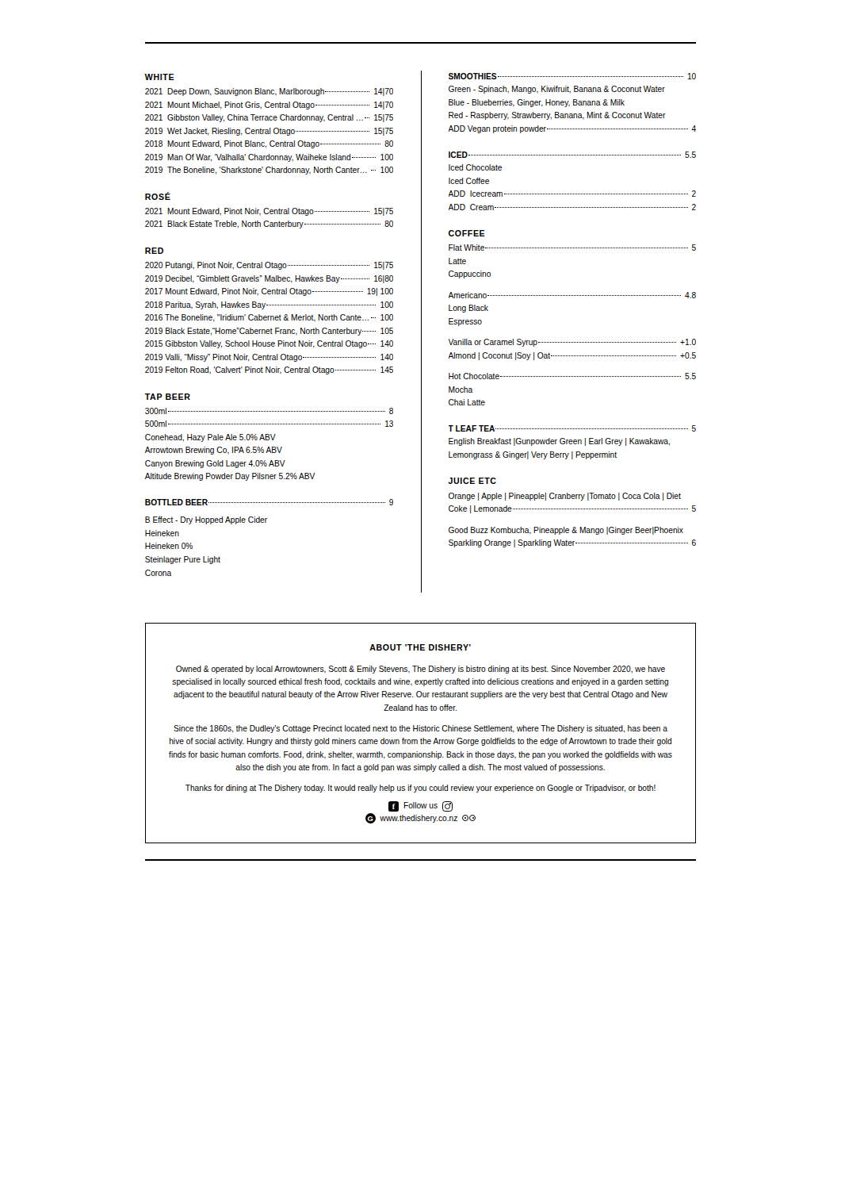White
2021 Deep Down, Sauvignon Blanc, Marlborough 14|70
2021 Mount Michael, Pinot Gris, Central Otago 14|70
2021 Gibbston Valley, China Terrace Chardonnay, Central Otago 15|75
2019 Wet Jacket, Riesling, Central Otago 15|75
2018 Mount Edward, Pinot Blanc, Central Otago 80
2019 Man Of War, 'Valhalla' Chardonnay, Waiheke Island 100
2019 The Boneline, 'Sharkstone' Chardonnay, North Canterbury. 100
Rosé
2021 Mount Edward, Pinot Noir, Central Otago 15|75
2021 Black Estate Treble, North Canterbury 80
Red
2020 Putangi, Pinot Noir, Central Otago 15|75
2019 Decibel, “Gimblett Gravels” Malbec, Hawkes Bay 16|80
2017 Mount Edward, Pinot Noir, Central Otago 19| 100
2018 Paritua, Syrah, Hawkes Bay 100
2016 The Boneline, "Iridium' Cabernet & Merlot, North Canterbury 100
2019 Black Estate,“Home”Cabernet Franc, North Canterbury 105
2015 Gibbston Valley, School House Pinot Noir, Central Otago 140
2019 Valli, “Missy” Pinot Noir, Central Otago 140
2019 Felton Road, 'Calvert' Pinot Noir, Central Otago 145
Tap Beer
300ml 8
500ml 13
Conehead, Hazy Pale Ale 5.0% ABV
Arrowtown Brewing Co, IPA 6.5% ABV
Canyon Brewing Gold Lager 4.0% ABV
Altitude Brewing Powder Day Pilsner 5.2% ABV
BOTTLED BEER 9
B Effect - Dry Hopped Apple Cider
Heineken
Heineken 0%
Steinlager Pure Light
Corona
SMOOTHIES 10
Green - Spinach, Mango, Kiwifruit, Banana & Coconut Water
Blue - Blueberries, Ginger, Honey, Banana & Milk
Red - Raspberry, Strawberry, Banana, Mint & Coconut Water
ADD Vegan protein powder 4
ICED 5.5
Iced Chocolate
Iced Coffee
ADD Icecream 2
ADD Cream 2
Coffee
Flat White 5
Latte
Cappuccino
Americano 4.8
Long Black
Espresso
Vanilla or Caramel Syrup +1.0
Almond | Coconut |Soy | Oat +0.5
Hot Chocolate 5.5
Mocha
Chai Latte
T LEAF TEA 5
English Breakfast |Gunpowder Green | Earl Grey | Kawakawa,
Lemongrass & Ginger| Very Berry | Peppermint
Juice etc
Orange | Apple | Pineapple| Cranberry |Tomato | Coca Cola | Diet
Coke | Lemonade 5
Good Buzz Kombucha, Pineapple & Mango |Ginger Beer|Phoenix
Sparkling Orange | Sparkling Water 6
About 'The Dishery'
Owned & operated by local Arrowtowners, Scott & Emily Stevens, The Dishery is bistro dining at its best. Since November 2020, we have specialised in locally sourced ethical fresh food, cocktails and wine, expertly crafted into delicious creations and enjoyed in a garden setting adjacent to the beautiful natural beauty of the Arrow River Reserve. Our restaurant suppliers are the very best that Central Otago and New Zealand has to offer.
Since the 1860s, the Dudley's Cottage Precinct located next to the Historic Chinese Settlement, where The Dishery is situated, has been a hive of social activity. Hungry and thirsty gold miners came down from the Arrow Gorge goldfields to the edge of Arrowtown to trade their gold finds for basic human comforts. Food, drink, shelter, warmth, companionship. Back in those days, the pan you worked the goldfields with was also the dish you ate from. In fact a gold pan was simply called a dish. The most valued of possessions.
Thanks for dining at The Dishery today. It would really help us if you could review your experience on Google or Tripadvisor, or both!
f Follow us
G www.thedishery.co.nz